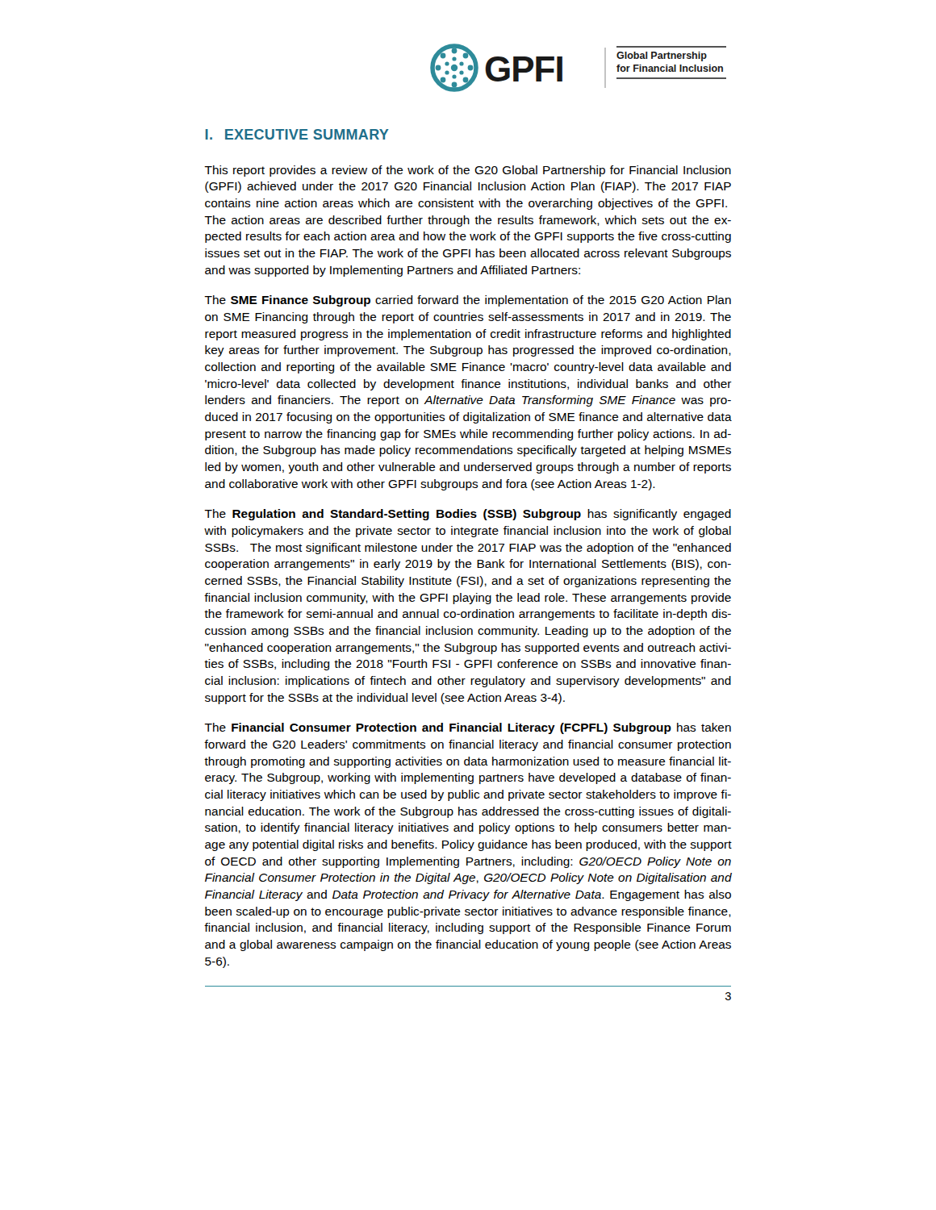GPFI Global Partnership for Financial Inclusion
I. EXECUTIVE SUMMARY
This report provides a review of the work of the G20 Global Partnership for Financial Inclusion (GPFI) achieved under the 2017 G20 Financial Inclusion Action Plan (FIAP). The 2017 FIAP contains nine action areas which are consistent with the overarching objectives of the GPFI. The action areas are described further through the results framework, which sets out the expected results for each action area and how the work of the GPFI supports the five cross-cutting issues set out in the FIAP. The work of the GPFI has been allocated across relevant Subgroups and was supported by Implementing Partners and Affiliated Partners:
The SME Finance Subgroup carried forward the implementation of the 2015 G20 Action Plan on SME Financing through the report of countries self-assessments in 2017 and in 2019. The report measured progress in the implementation of credit infrastructure reforms and highlighted key areas for further improvement. The Subgroup has progressed the improved co-ordination, collection and reporting of the available SME Finance 'macro' country-level data available and 'micro-level' data collected by development finance institutions, individual banks and other lenders and financiers. The report on Alternative Data Transforming SME Finance was produced in 2017 focusing on the opportunities of digitalization of SME finance and alternative data present to narrow the financing gap for SMEs while recommending further policy actions. In addition, the Subgroup has made policy recommendations specifically targeted at helping MSMEs led by women, youth and other vulnerable and underserved groups through a number of reports and collaborative work with other GPFI subgroups and fora (see Action Areas 1-2).
The Regulation and Standard-Setting Bodies (SSB) Subgroup has significantly engaged with policymakers and the private sector to integrate financial inclusion into the work of global SSBs. The most significant milestone under the 2017 FIAP was the adoption of the "enhanced cooperation arrangements" in early 2019 by the Bank for International Settlements (BIS), concerned SSBs, the Financial Stability Institute (FSI), and a set of organizations representing the financial inclusion community, with the GPFI playing the lead role. These arrangements provide the framework for semi-annual and annual co-ordination arrangements to facilitate in-depth discussion among SSBs and the financial inclusion community. Leading up to the adoption of the "enhanced cooperation arrangements," the Subgroup has supported events and outreach activities of SSBs, including the 2018 "Fourth FSI - GPFI conference on SSBs and innovative financial inclusion: implications of fintech and other regulatory and supervisory developments" and support for the SSBs at the individual level (see Action Areas 3-4).
The Financial Consumer Protection and Financial Literacy (FCPFL) Subgroup has taken forward the G20 Leaders' commitments on financial literacy and financial consumer protection through promoting and supporting activities on data harmonization used to measure financial literacy. The Subgroup, working with implementing partners have developed a database of financial literacy initiatives which can be used by public and private sector stakeholders to improve financial education. The work of the Subgroup has addressed the cross-cutting issues of digitalisation, to identify financial literacy initiatives and policy options to help consumers better manage any potential digital risks and benefits. Policy guidance has been produced, with the support of OECD and other supporting Implementing Partners, including: G20/OECD Policy Note on Financial Consumer Protection in the Digital Age, G20/OECD Policy Note on Digitalisation and Financial Literacy and Data Protection and Privacy for Alternative Data. Engagement has also been scaled-up on to encourage public-private sector initiatives to advance responsible finance, financial inclusion, and financial literacy, including support of the Responsible Finance Forum and a global awareness campaign on the financial education of young people (see Action Areas 5-6).
3